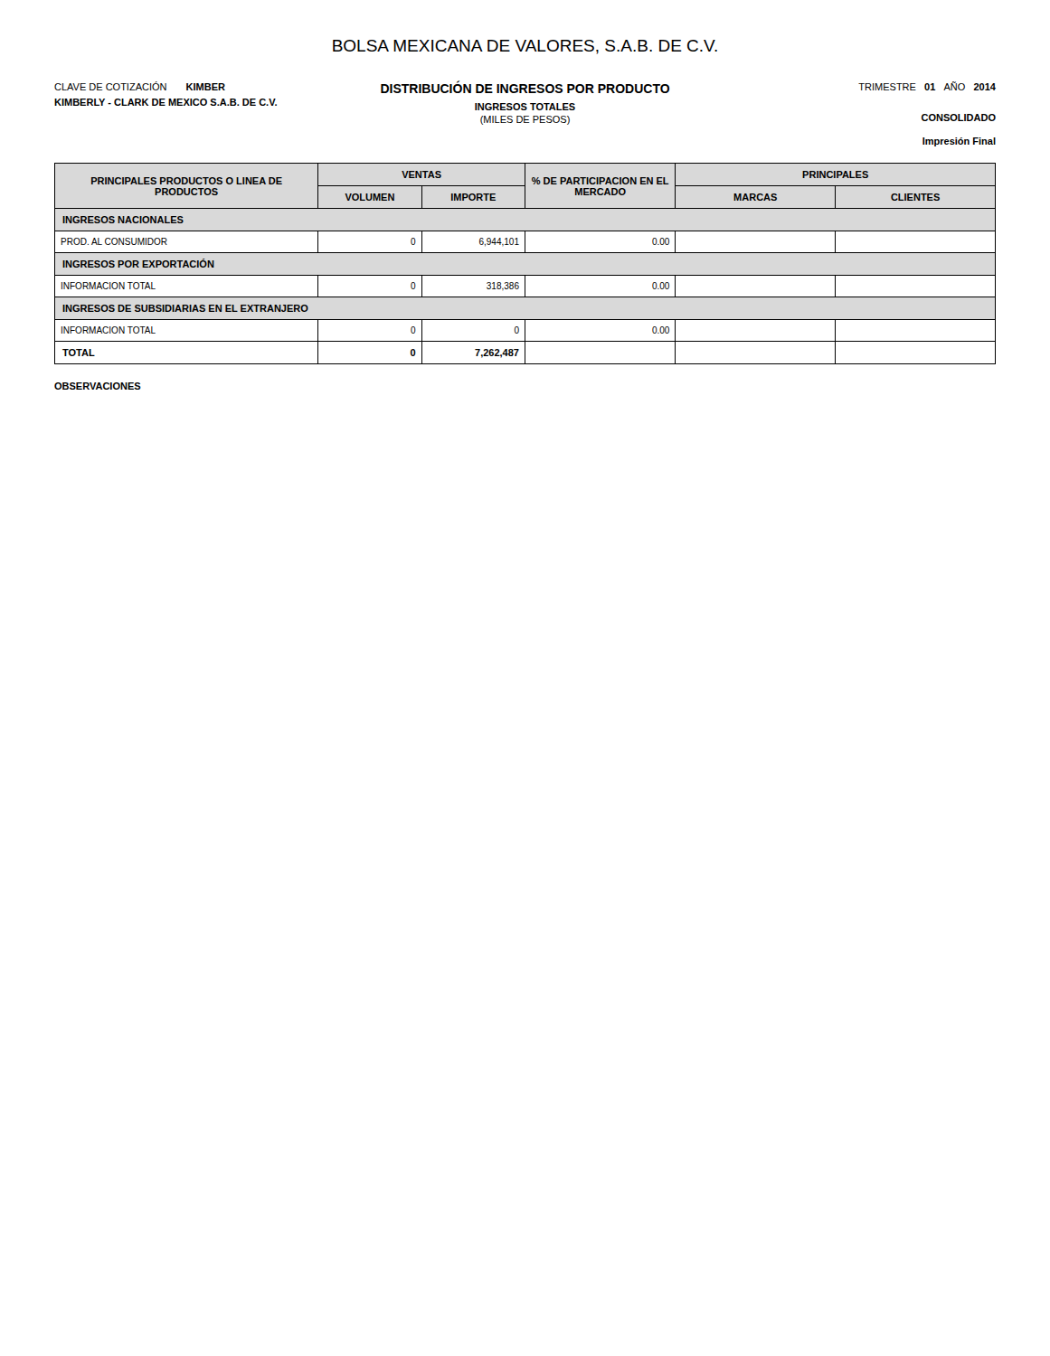BOLSA MEXICANA DE VALORES, S.A.B. DE C.V.
CLAVE DE COTIZACIÓN KIMBER
KIMBERLY - CLARK DE MEXICO S.A.B. DE C.V.
DISTRIBUCIÓN DE INGRESOS POR PRODUCTO
INGRESOS TOTALES
(MILES DE PESOS)
TRIMESTRE 01 AÑO 2014
CONSOLIDADO
Impresión Final
| PRINCIPALES PRODUCTOS O LINEA DE PRODUCTOS | VENTAS | % DE PARTICIPACION EN EL MERCADO | PRINCIPALES |
| --- | --- | --- | --- |
| VOLUMEN | IMPORTE | MARCAS | CLIENTES |
| INGRESOS NACIONALES |
| PROD. AL CONSUMIDOR | 0 | 6,944,101 | 0.00 | | |
| INGRESOS POR EXPORTACIÓN |
| INFORMACION TOTAL | 0 | 318,386 | 0.00 | | |
| INGRESOS DE SUBSIDIARIAS EN EL EXTRANJERO |
| INFORMACION TOTAL | 0 | 0 | 0.00 | | |
| TOTAL | 0 | 7,262,487 | | | |
OBSERVACIONES